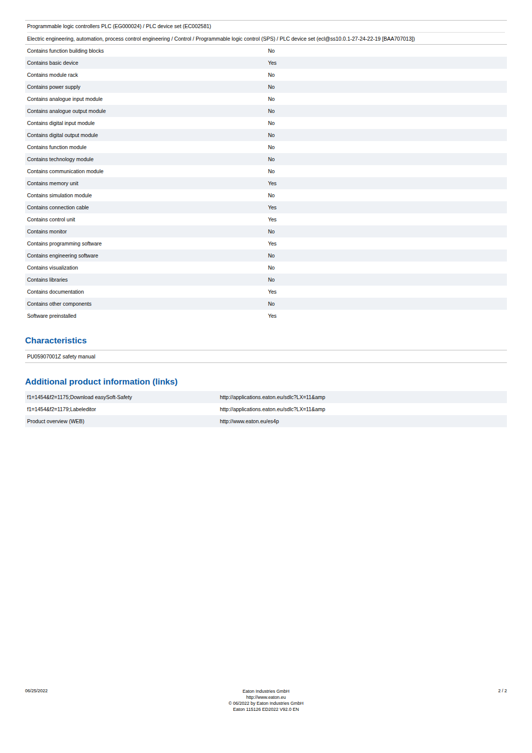Programmable logic controllers PLC (EG000024) / PLC device set (EC002581)
Electric engineering, automation, process control engineering / Control / Programmable logic control (SPS) / PLC device set (ecl@ss10.0.1-27-24-22-19 [BAA707013])
| Contains function building blocks | | No |
| Contains basic device | | Yes |
| Contains module rack | | No |
| Contains power supply | | No |
| Contains analogue input module | | No |
| Contains analogue output module | | No |
| Contains digital input module | | No |
| Contains digital output module | | No |
| Contains function module | | No |
| Contains technology module | | No |
| Contains communication module | | No |
| Contains memory unit | | Yes |
| Contains simulation module | | No |
| Contains connection cable | | Yes |
| Contains control unit | | Yes |
| Contains monitor | | No |
| Contains programming software | | Yes |
| Contains engineering software | | No |
| Contains visualization | | No |
| Contains libraries | | No |
| Contains documentation | | Yes |
| Contains other components | | No |
| Software preinstalled | | Yes |
Characteristics
PU05907001Z safety manual
Additional product information (links)
| f1=1454&f2=1175;Download easySoft-Safety | http://applications.eaton.eu/sdlc?LX=11&amp |
| f1=1454&f2=1179;Labeleditor | http://applications.eaton.eu/sdlc?LX=11&amp |
| Product overview (WEB) | http://www.eaton.eu/es4p |
06/25/2022
Eaton Industries GmbH
http://www.eaton.eu
© 06/2022 by Eaton Industries GmbH
Eaton 115126 ED2022 V92.0 EN
2 / 2